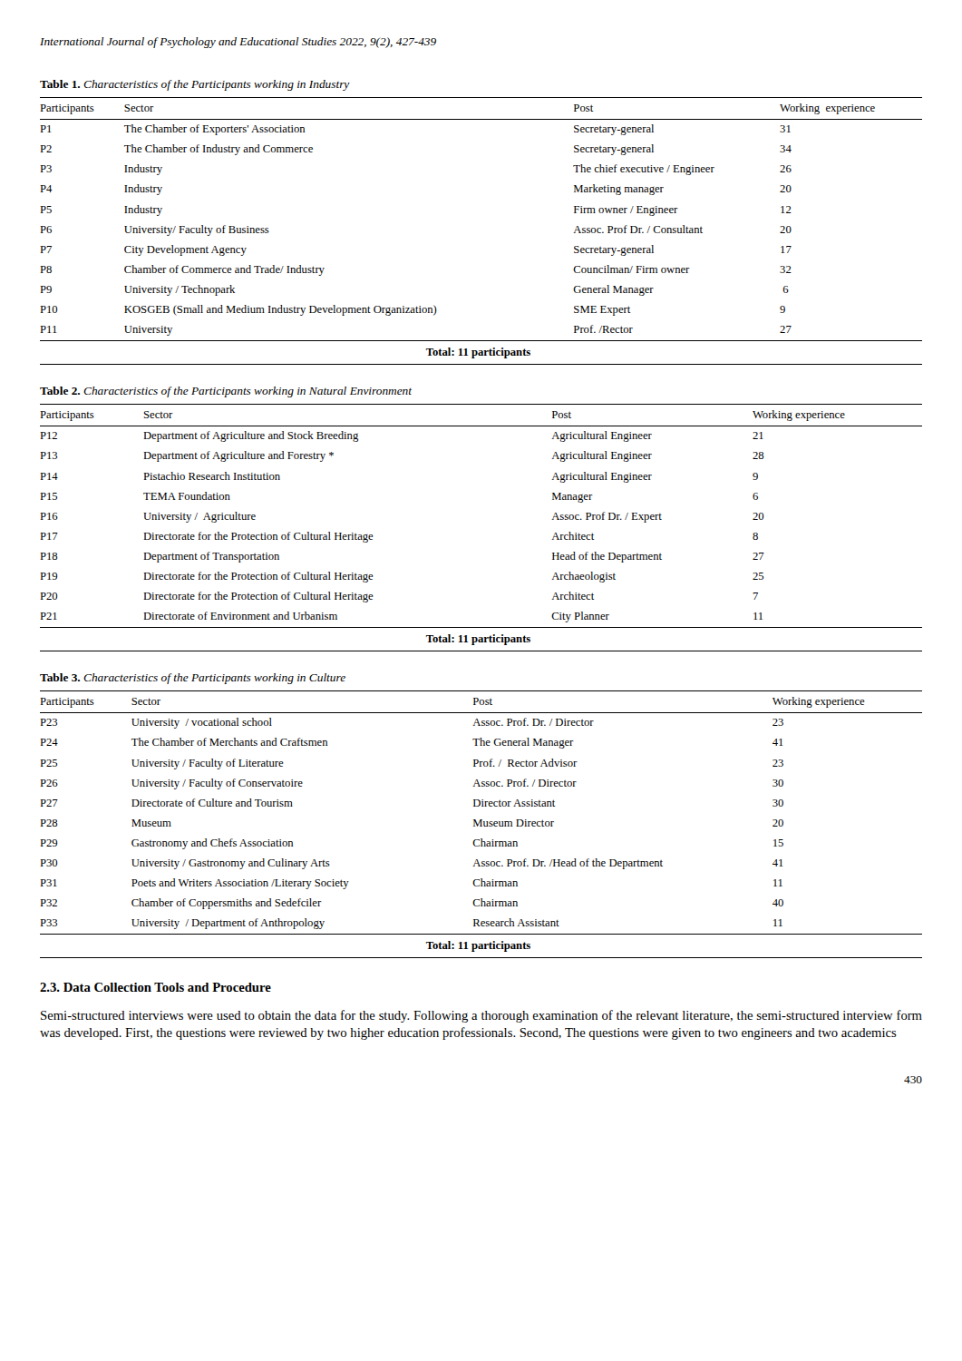International Journal of Psychology and Educational Studies 2022, 9(2), 427-439
Table 1. Characteristics of the Participants working in Industry
| Participants | Sector | Post | Working experience |
| --- | --- | --- | --- |
| P1 | The Chamber of Exporters' Association | Secretary-general | 31 |
| P2 | The Chamber of Industry and Commerce | Secretary-general | 34 |
| P3 | Industry | The chief executive / Engineer | 26 |
| P4 | Industry | Marketing manager | 20 |
| P5 | Industry | Firm owner / Engineer | 12 |
| P6 | University/ Faculty of Business | Assoc. Prof Dr. / Consultant | 20 |
| P7 | City Development Agency | Secretary-general | 17 |
| P8 | Chamber of Commerce and Trade/ Industry | Councilman/ Firm owner | 32 |
| P9 | University / Technopark | General Manager | 6 |
| P10 | KOSGEB (Small and Medium Industry Development Organization) | SME Expert | 9 |
| P11 | University | Prof. /Rector | 27 |
| Total: 11 participants |
Table 2. Characteristics of the Participants working in Natural Environment
| Participants | Sector | Post | Working experience |
| --- | --- | --- | --- |
| P12 | Department of Agriculture and Stock Breeding | Agricultural Engineer | 21 |
| P13 | Department of Agriculture and Forestry * | Agricultural Engineer | 28 |
| P14 | Pistachio Research Institution | Agricultural Engineer | 9 |
| P15 | TEMA Foundation | Manager | 6 |
| P16 | University / Agriculture | Assoc. Prof Dr. / Expert | 20 |
| P17 | Directorate for the Protection of Cultural Heritage | Architect | 8 |
| P18 | Department of Transportation | Head of the Department | 27 |
| P19 | Directorate for the Protection of Cultural Heritage | Archaeologist | 25 |
| P20 | Directorate for the Protection of Cultural Heritage | Architect | 7 |
| P21 | Directorate of Environment and Urbanism | City Planner | 11 |
| Total: 11 participants |
Table 3. Characteristics of the Participants working in Culture
| Participants | Sector | Post | Working experience |
| --- | --- | --- | --- |
| P23 | University / vocational school | Assoc. Prof. Dr. / Director | 23 |
| P24 | The Chamber of Merchants and Craftsmen | The General Manager | 41 |
| P25 | University / Faculty of Literature | Prof. / Rector Advisor | 23 |
| P26 | University / Faculty of Conservatoire | Assoc. Prof. / Director | 30 |
| P27 | Directorate of Culture and Tourism | Director Assistant | 30 |
| P28 | Museum | Museum Director | 20 |
| P29 | Gastronomy and Chefs Association | Chairman | 15 |
| P30 | University / Gastronomy and Culinary Arts | Assoc. Prof. Dr. /Head of the Department | 41 |
| P31 | Poets and Writers Association /Literary Society | Chairman | 11 |
| P32 | Chamber of Coppersmiths and Sedefciler | Chairman | 40 |
| P33 | University / Department of Anthropology | Research Assistant | 11 |
| Total: 11 participants |
2.3. Data Collection Tools and Procedure
Semi-structured interviews were used to obtain the data for the study. Following a thorough examination of the relevant literature, the semi-structured interview form was developed. First, the questions were reviewed by two higher education professionals. Second, The questions were given to two engineers and two academics
430